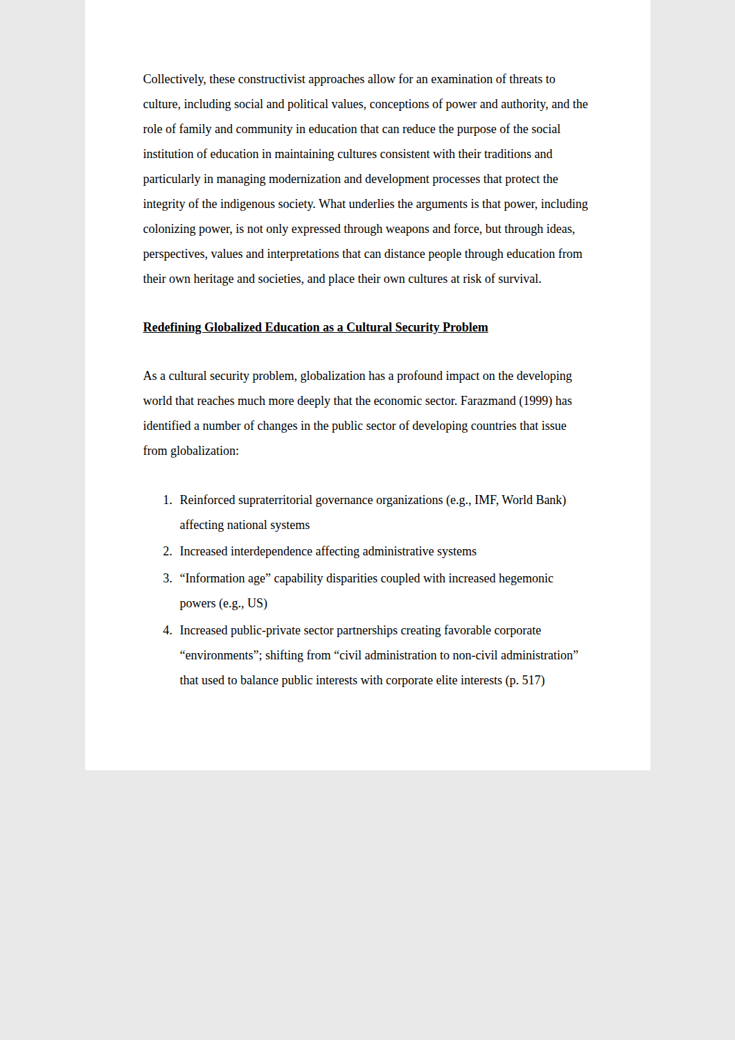Collectively, these constructivist approaches allow for an examination of threats to culture, including social and political values, conceptions of power and authority, and the role of family and community in education that can reduce the purpose of the social institution of education in maintaining cultures consistent with their traditions and particularly in managing modernization and development processes that protect the integrity of the indigenous society. What underlies the arguments is that power, including colonizing power, is not only expressed through weapons and force, but through ideas, perspectives, values and interpretations that can distance people through education from their own heritage and societies, and place their own cultures at risk of survival.
Redefining Globalized Education as a Cultural Security Problem
As a cultural security problem, globalization has a profound impact on the developing world that reaches much more deeply that the economic sector. Farazmand (1999) has identified a number of changes in the public sector of developing countries that issue from globalization:
Reinforced supraterritorial governance organizations (e.g., IMF, World Bank) affecting national systems
Increased interdependence affecting administrative systems
“Information age” capability disparities coupled with increased hegemonic powers (e.g., US)
Increased public-private sector partnerships creating favorable corporate “environments”; shifting from “civil administration to non-civil administration” that used to balance public interests with corporate elite interests (p. 517)